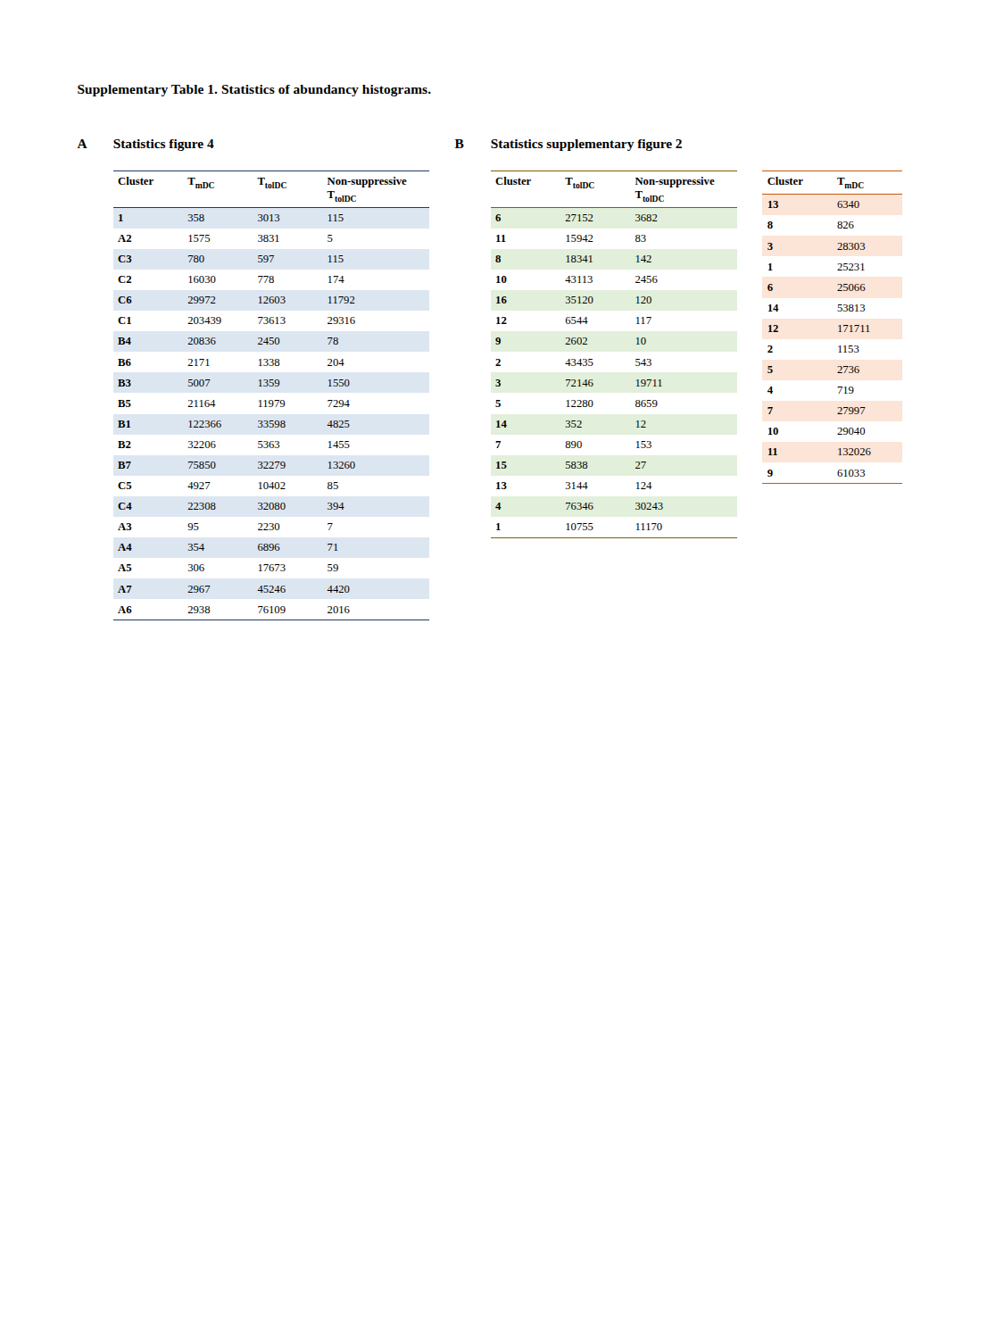Supplementary Table 1. Statistics of abundancy histograms.
A
Statistics figure 4
| Cluster | T mDC | T tolDC | Non-suppressive T tolDC |
| --- | --- | --- | --- |
| 1 | 358 | 3013 | 115 |
| A2 | 1575 | 3831 | 5 |
| C3 | 780 | 597 | 115 |
| C2 | 16030 | 778 | 174 |
| C6 | 29972 | 12603 | 11792 |
| C1 | 203439 | 73613 | 29316 |
| B4 | 20836 | 2450 | 78 |
| B6 | 2171 | 1338 | 204 |
| B3 | 5007 | 1359 | 1550 |
| B5 | 21164 | 11979 | 7294 |
| B1 | 122366 | 33598 | 4825 |
| B2 | 32206 | 5363 | 1455 |
| B7 | 75850 | 32279 | 13260 |
| C5 | 4927 | 10402 | 85 |
| C4 | 22308 | 32080 | 394 |
| A3 | 95 | 2230 | 7 |
| A4 | 354 | 6896 | 71 |
| A5 | 306 | 17673 | 59 |
| A7 | 2967 | 45246 | 4420 |
| A6 | 2938 | 76109 | 2016 |
B
Statistics supplementary figure 2
| Cluster | T tolDC | Non-suppressive T tolDC |
| --- | --- | --- |
| 6 | 27152 | 3682 |
| 11 | 15942 | 83 |
| 8 | 18341 | 142 |
| 10 | 43113 | 2456 |
| 16 | 35120 | 120 |
| 12 | 6544 | 117 |
| 9 | 2602 | 10 |
| 2 | 43435 | 543 |
| 3 | 72146 | 19711 |
| 5 | 12280 | 8659 |
| 14 | 352 | 12 |
| 7 | 890 | 153 |
| 15 | 5838 | 27 |
| 13 | 3144 | 124 |
| 4 | 76346 | 30243 |
| 1 | 10755 | 11170 |
| Cluster | T mDC |
| --- | --- |
| 13 | 6340 |
| 8 | 826 |
| 3 | 28303 |
| 1 | 25231 |
| 6 | 25066 |
| 14 | 53813 |
| 12 | 171711 |
| 2 | 1153 |
| 5 | 2736 |
| 4 | 719 |
| 7 | 27997 |
| 10 | 29040 |
| 11 | 132026 |
| 9 | 61033 |